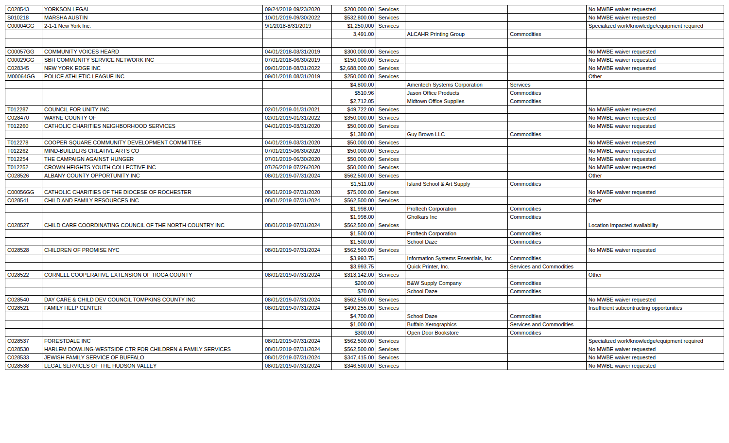| C028543 | YORKSON LEGAL | 09/24/2019-09/23/2020 | $200,000.00 | Services | | | No MWBE waiver requested |
| S010218 | MARSHA AUSTIN | 10/01/2019-09/30/2022 | $532,800.00 | Services | | | No MWBE waiver requested |
| C00004GG | 2-1-1 New York Inc. | 9/1/2018-8/31/2019 | $1,250,000 | Services | | | Specialized work/knowledge/equipment required |
| | | | 3,491.00 | | ALCAHR Printing Group | Commodities | |
| C00057GG | COMMUNITY VOICES HEARD | 04/01/2018-03/31/2019 | $300,000.00 | Services | | | No MWBE waiver requested |
| C00029GG | SBH COMMUNITY SERVICE NETWORK INC | 07/01/2018-06/30/2019 | $150,000.00 | Services | | | No MWBE waiver requested |
| C028345 | NEW YORK EDGE INC | 09/01/2018-08/31/2022 | $2,688,000.00 | Services | | | No MWBE waiver requested |
| M00064GG | POLICE ATHLETIC LEAGUE INC | 09/01/2018-08/31/2019 | $250,000.00 | Services | | | Other |
| | | | $4,800.00 | | Ameritech Systems Corporation | Services | |
| | | | $510.96 | | Jason Office Products | Commodities | |
| | | | $2,712.05 | | Midtown Office Supplies | Commodities | |
| T012287 | COUNCIL FOR UNITY INC | 02/01/2019-01/31/2021 | $49,722.00 | Services | | | No MWBE waiver requested |
| C028470 | WAYNE COUNTY OF | 02/01/2019-01/31/2022 | $350,000.00 | Services | | | No MWBE waiver requested |
| T012260 | CATHOLIC CHARITIES NEIGHBORHOOD SERVICES | 04/01/2019-03/31/2020 | $50,000.00 | Services | | | No MWBE waiver requested |
| | | | $1,380.00 | | Guy Brown LLC | Commodities | |
| T012278 | COOPER SQUARE COMMUNITY DEVELOPMENT COMMITTEE | 04/01/2019-03/31/2020 | $50,000.00 | Services | | | No MWBE waiver requested |
| T012262 | MIND-BUILDERS CREATIVE ARTS CO | 07/01/2019-06/30/2020 | $50,000.00 | Services | | | No MWBE waiver requested |
| T012254 | THE CAMPAIGN AGAINST HUNGER | 07/01/2019-06/30/2020 | $50,000.00 | Services | | | No MWBE waiver requested |
| T012252 | CROWN HEIGHTS YOUTH COLLECTIVE INC | 07/26/2019-07/26/2020 | $50,000.00 | Services | | | No MWBE waiver requested |
| C028526 | ALBANY COUNTY OPPORTUNITY INC | 08/01/2019-07/31/2024 | $562,500.00 | Services | | | Other |
| | | | $1,511.00 | | Island School & Art Supply | Commodities | |
| C00056GG | CATHOLIC CHARITIES OF THE DIOCESE OF ROCHESTER | 08/01/2019-07/31/2020 | $75,000.00 | Services | | | No MWBE waiver requested |
| C028541 | CHILD AND FAMILY RESOURCES INC | 08/01/2019-07/31/2024 | $562,500.00 | Services | | | Other |
| | | | $1,998.00 | | Proftech Corporation | Commodities | |
| | | | $1,998.00 | | Gholkars Inc | Commodities | |
| C028527 | CHILD CARE COORDINATING COUNCIL OF THE NORTH COUNTRY INC | 08/01/2019-07/31/2024 | $562,500.00 | Services | | | Location impacted availability |
| | | | $1,500.00 | | Proftech Corporation | Commodities | |
| | | | $1,500.00 | | School Daze | Commodities | |
| C028528 | CHILDREN OF PROMISE NYC | 08/01/2019-07/31/2024 | $562,500.00 | Services | | | No MWBE waiver requested |
| | | | $3,993.75 | | Information Systems Essentials, Inc | Commodities | |
| | | | $3,993.75 | | Quick Printer, Inc. | Services and Commodities | |
| C028522 | CORNELL COOPERATIVE EXTENSION OF TIOGA COUNTY | 08/01/2019-07/31/2024 | $313,142.00 | Services | | | Other |
| | | | $200.00 | | B&W Supply Company | Commodities | |
| | | | $70.00 | | School Daze | Commodities | |
| C028540 | DAY CARE & CHILD DEV COUNCIL TOMPKINS COUNTY INC | 08/01/2019-07/31/2024 | $562,500.00 | Services | | | No MWBE waiver requested |
| C028521 | FAMILY HELP CENTER | 08/01/2019-07/31/2024 | $490,255.00 | Services | | | Insufficient subcontracting opportunities |
| | | | $4,700.00 | | School Daze | Commodities | |
| | | | $1,000.00 | | Buffalo Xerographics | Services and Commodities | |
| | | | $300.00 | | Open Door Bookstore | Commodities | |
| C028537 | FORESTDALE INC | 08/01/2019-07/31/2024 | $562,500.00 | Services | | | Specialized work/knowledge/equipment required |
| C028530 | HARLEM DOWLING-WESTSIDE CTR FOR CHILDREN & FAMILY SERVICES | 08/01/2019-07/31/2024 | $562,500.00 | Services | | | No MWBE waiver requested |
| C028533 | JEWISH FAMILY SERVICE OF BUFFALO | 08/01/2019-07/31/2024 | $347,415.00 | Services | | | No MWBE waiver requested |
| C028538 | LEGAL SERVICES OF THE HUDSON VALLEY | 08/01/2019-07/31/2024 | $346,500.00 | Services | | | No MWBE waiver requested |